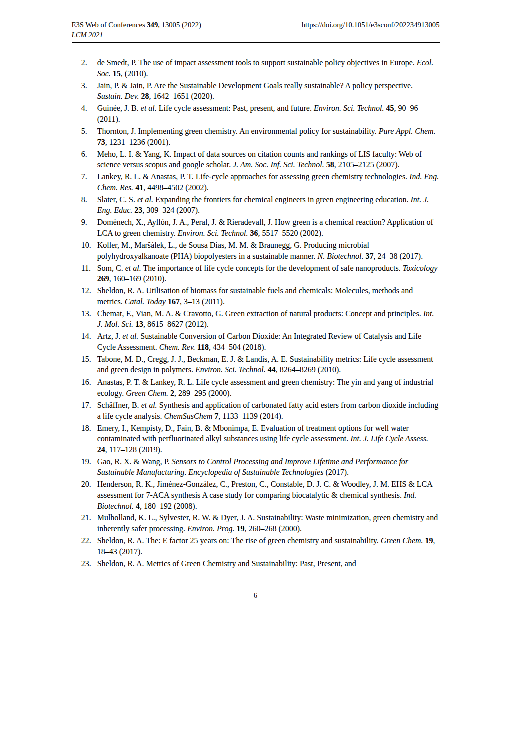E3S Web of Conferences 349, 13005 (2022) LCM 2021
https://doi.org/10.1051/e3sconf/202234913005
2. de Smedt, P. The use of impact assessment tools to support sustainable policy objectives in Europe. Ecol. Soc. 15, (2010).
3. Jain, P. & Jain, P. Are the Sustainable Development Goals really sustainable? A policy perspective. Sustain. Dev. 28, 1642–1651 (2020).
4. Guinée, J. B. et al. Life cycle assessment: Past, present, and future. Environ. Sci. Technol. 45, 90–96 (2011).
5. Thornton, J. Implementing green chemistry. An environmental policy for sustainability. Pure Appl. Chem. 73, 1231–1236 (2001).
6. Meho, L. I. & Yang, K. Impact of data sources on citation counts and rankings of LIS faculty: Web of science versus scopus and google scholar. J. Am. Soc. Inf. Sci. Technol. 58, 2105–2125 (2007).
7. Lankey, R. L. & Anastas, P. T. Life-cycle approaches for assessing green chemistry technologies. Ind. Eng. Chem. Res. 41, 4498–4502 (2002).
8. Slater, C. S. et al. Expanding the frontiers for chemical engineers in green engineering education. Int. J. Eng. Educ. 23, 309–324 (2007).
9. Domènech, X., Ayllón, J. A., Peral, J. & Rieradevall, J. How green is a chemical reaction? Application of LCA to green chemistry. Environ. Sci. Technol. 36, 5517–5520 (2002).
10. Koller, M., Maršálek, L., de Sousa Dias, M. M. & Braunegg, G. Producing microbial polyhydroxyalkanoate (PHA) biopolyesters in a sustainable manner. N. Biotechnol. 37, 24–38 (2017).
11. Som, C. et al. The importance of life cycle concepts for the development of safe nanoproducts. Toxicology 269, 160–169 (2010).
12. Sheldon, R. A. Utilisation of biomass for sustainable fuels and chemicals: Molecules, methods and metrics. Catal. Today 167, 3–13 (2011).
13. Chemat, F., Vian, M. A. & Cravotto, G. Green extraction of natural products: Concept and principles. Int. J. Mol. Sci. 13, 8615–8627 (2012).
14. Artz, J. et al. Sustainable Conversion of Carbon Dioxide: An Integrated Review of Catalysis and Life Cycle Assessment. Chem. Rev. 118, 434–504 (2018).
15. Tabone, M. D., Cregg, J. J., Beckman, E. J. & Landis, A. E. Sustainability metrics: Life cycle assessment and green design in polymers. Environ. Sci. Technol. 44, 8264–8269 (2010).
16. Anastas, P. T. & Lankey, R. L. Life cycle assessment and green chemistry: The yin and yang of industrial ecology. Green Chem. 2, 289–295 (2000).
17. Schäffner, B. et al. Synthesis and application of carbonated fatty acid esters from carbon dioxide including a life cycle analysis. ChemSusChem 7, 1133–1139 (2014).
18. Emery, I., Kempisty, D., Fain, B. & Mbonimpa, E. Evaluation of treatment options for well water contaminated with perfluorinated alkyl substances using life cycle assessment. Int. J. Life Cycle Assess. 24, 117–128 (2019).
19. Gao, R. X. & Wang, P. Sensors to Control Processing and Improve Lifetime and Performance for Sustainable Manufacturing. Encyclopedia of Sustainable Technologies (2017).
20. Henderson, R. K., Jiménez-González, C., Preston, C., Constable, D. J. C. & Woodley, J. M. EHS & LCA assessment for 7-ACA synthesis A case study for comparing biocatalytic & chemical synthesis. Ind. Biotechnol. 4, 180–192 (2008).
21. Mulholland, K. L., Sylvester, R. W. & Dyer, J. A. Sustainability: Waste minimization, green chemistry and inherently safer processing. Environ. Prog. 19, 260–268 (2000).
22. Sheldon, R. A. The: E factor 25 years on: The rise of green chemistry and sustainability. Green Chem. 19, 18–43 (2017).
23. Sheldon, R. A. Metrics of Green Chemistry and Sustainability: Past, Present, and
6